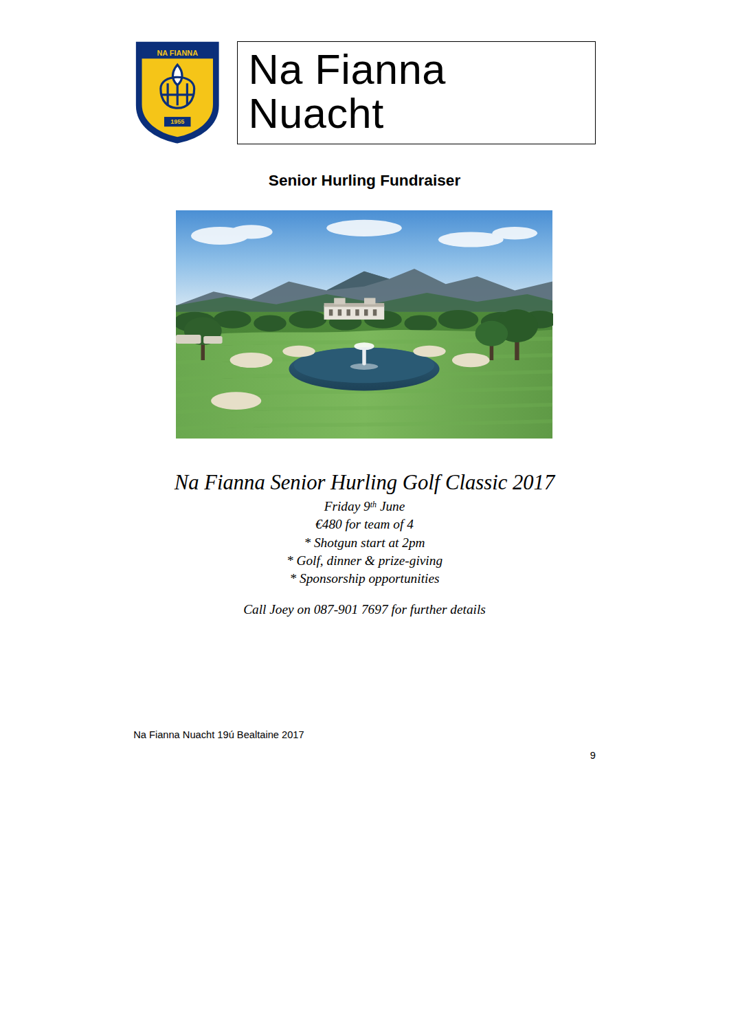Na Fianna crest NA FIANNA 1955
Na Fianna Nuacht
Senior Hurling Fundraiser
Golf course with pond, clubhouse and mountains
Na Fianna Senior Hurling Golf Classic 2017
Friday 9th June
€480 for team of 4
* Shotgun start at 2pm
* Golf, dinner & prize-giving
* Sponsorship opportunities
Call Joey on 087-901 7697 for further details
Na Fianna Nuacht 19ú Bealtaine 2017
9